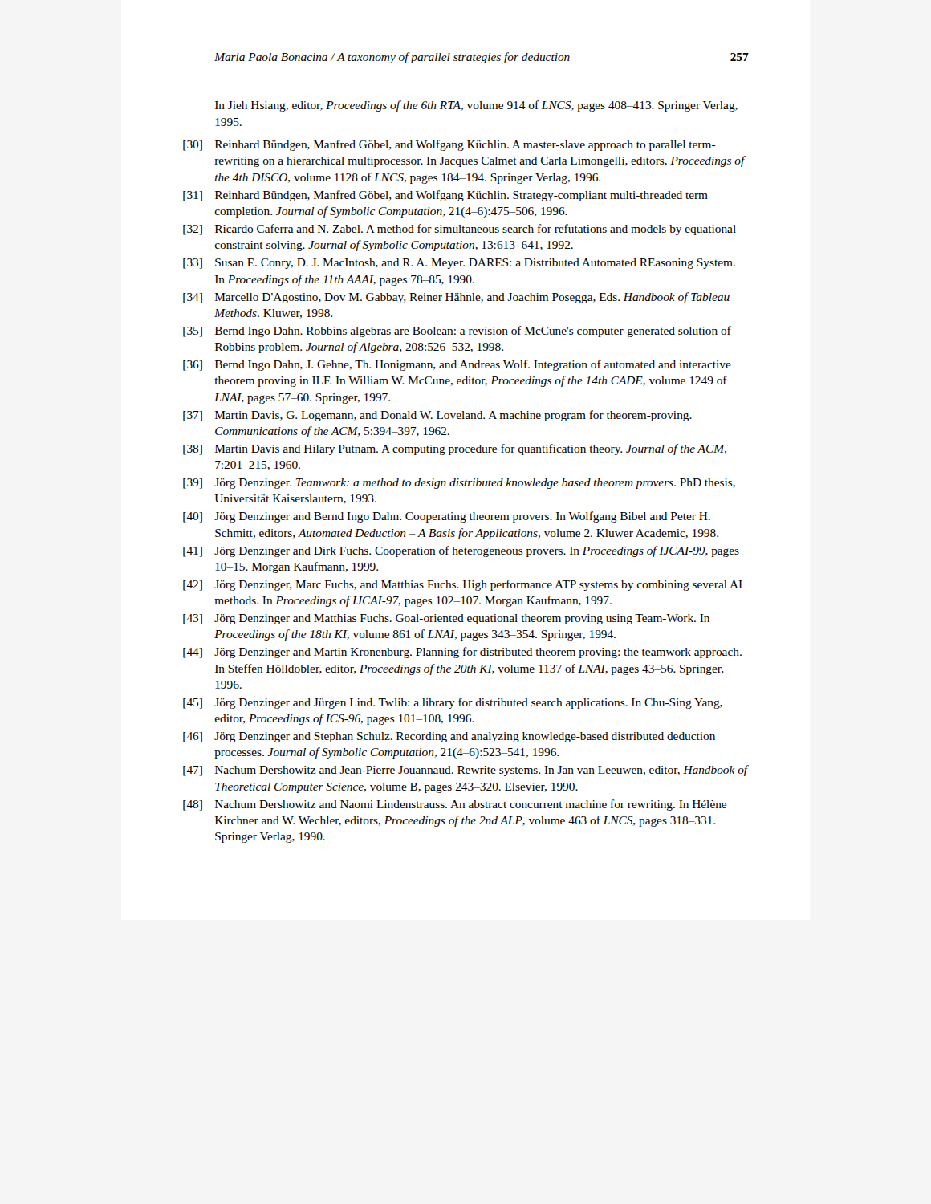Maria Paola Bonacina / A taxonomy of parallel strategies for deduction 257
In Jieh Hsiang, editor, Proceedings of the 6th RTA, volume 914 of LNCS, pages 408–413. Springer Verlag, 1995.
[30] Reinhard Bündgen, Manfred Göbel, and Wolfgang Küchlin. A master-slave approach to parallel term-rewriting on a hierarchical multiprocessor. In Jacques Calmet and Carla Limongelli, editors, Proceedings of the 4th DISCO, volume 1128 of LNCS, pages 184–194. Springer Verlag, 1996.
[31] Reinhard Bündgen, Manfred Göbel, and Wolfgang Küchlin. Strategy-compliant multi-threaded term completion. Journal of Symbolic Computation, 21(4–6):475–506, 1996.
[32] Ricardo Caferra and N. Zabel. A method for simultaneous search for refutations and models by equational constraint solving. Journal of Symbolic Computation, 13:613–641, 1992.
[33] Susan E. Conry, D. J. MacIntosh, and R. A. Meyer. DARES: a Distributed Automated REasoning System. In Proceedings of the 11th AAAI, pages 78–85, 1990.
[34] Marcello D'Agostino, Dov M. Gabbay, Reiner Hähnle, and Joachim Posegga, Eds. Handbook of Tableau Methods. Kluwer, 1998.
[35] Bernd Ingo Dahn. Robbins algebras are Boolean: a revision of McCune's computer-generated solution of Robbins problem. Journal of Algebra, 208:526–532, 1998.
[36] Bernd Ingo Dahn, J. Gehne, Th. Honigmann, and Andreas Wolf. Integration of automated and interactive theorem proving in ILF. In William W. McCune, editor, Proceedings of the 14th CADE, volume 1249 of LNAI, pages 57–60. Springer, 1997.
[37] Martin Davis, G. Logemann, and Donald W. Loveland. A machine program for theorem-proving. Communications of the ACM, 5:394–397, 1962.
[38] Martin Davis and Hilary Putnam. A computing procedure for quantification theory. Journal of the ACM, 7:201–215, 1960.
[39] Jörg Denzinger. Teamwork: a method to design distributed knowledge based theorem provers. PhD thesis, Universität Kaiserslautern, 1993.
[40] Jörg Denzinger and Bernd Ingo Dahn. Cooperating theorem provers. In Wolfgang Bibel and Peter H. Schmitt, editors, Automated Deduction – A Basis for Applications, volume 2. Kluwer Academic, 1998.
[41] Jörg Denzinger and Dirk Fuchs. Cooperation of heterogeneous provers. In Proceedings of IJCAI-99, pages 10–15. Morgan Kaufmann, 1999.
[42] Jörg Denzinger, Marc Fuchs, and Matthias Fuchs. High performance ATP systems by combining several AI methods. In Proceedings of IJCAI-97, pages 102–107. Morgan Kaufmann, 1997.
[43] Jörg Denzinger and Matthias Fuchs. Goal-oriented equational theorem proving using Team-Work. In Proceedings of the 18th KI, volume 861 of LNAI, pages 343–354. Springer, 1994.
[44] Jörg Denzinger and Martin Kronenburg. Planning for distributed theorem proving: the teamwork approach. In Steffen Hölldobler, editor, Proceedings of the 20th KI, volume 1137 of LNAI, pages 43–56. Springer, 1996.
[45] Jörg Denzinger and Jürgen Lind. Twlib: a library for distributed search applications. In Chu-Sing Yang, editor, Proceedings of ICS-96, pages 101–108, 1996.
[46] Jörg Denzinger and Stephan Schulz. Recording and analyzing knowledge-based distributed deduction processes. Journal of Symbolic Computation, 21(4–6):523–541, 1996.
[47] Nachum Dershowitz and Jean-Pierre Jouannaud. Rewrite systems. In Jan van Leeuwen, editor, Handbook of Theoretical Computer Science, volume B, pages 243–320. Elsevier, 1990.
[48] Nachum Dershowitz and Naomi Lindenstrauss. An abstract concurrent machine for rewriting. In Hélène Kirchner and W. Wechler, editors, Proceedings of the 2nd ALP, volume 463 of LNCS, pages 318–331. Springer Verlag, 1990.